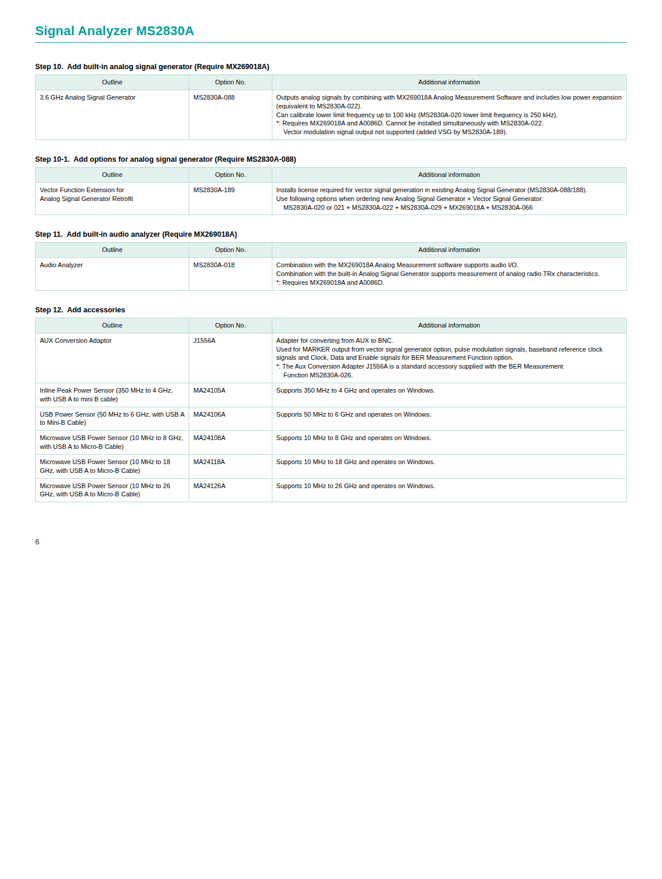Signal Analyzer MS2830A
Step 10. Add built-in analog signal generator (Require MX269018A)
| Outline | Option No. | Additional information |
| --- | --- | --- |
| 3.6 GHz Analog Signal Generator | MS2830A-088 | Outputs analog signals by combining with MX269018A Analog Measurement Software and includes low power expansion (equivalent to MS2830A-022). Can calibrate lower limit frequency up to 100 kHz (MS2830A-020 lower limit frequency is 250 kHz). *: Requires MX269018A and A0086D. Cannot be installed simultaneously with MS2830A-022. Vector modulation signal output not supported (added VSG by MS2830A-189). |
Step 10-1. Add options for analog signal generator (Require MS2830A-088)
| Outline | Option No. | Additional information |
| --- | --- | --- |
| Vector Function Extension for Analog Signal Generator Retrofit | MS2830A-189 | Installs license required for vector signal generation in existing Analog Signal Generator (MS2830A-088/188). Use following options when ordering new Analog Signal Generator + Vector Signal Generator: MS2830A-020 or 021 + MS2830A-022 + MS2830A-029 + MX269018A + MS2830A-066 |
Step 11. Add built-in audio analyzer (Require MX269018A)
| Outline | Option No. | Additional information |
| --- | --- | --- |
| Audio Analyzer | MS2830A-018 | Combination with the MX269018A Analog Measurement software supports audio I/O. Combination with the built-in Analog Signal Generator supports measurement of analog radio TRx characteristics. *: Requires MX269018A and A0086D. |
Step 12. Add accessories
| Outline | Option No. | Additional information |
| --- | --- | --- |
| AUX Conversion Adaptor | J1556A | Adapter for converting from AUX to BNC. Used for MARKER output from vector signal generator option, pulse modulation signals, baseband reference clock signals and Clock, Data and Enable signals for BER Measurement Function option. *: The Aux Conversion Adapter J1556A is a standard accessory supplied with the BER Measurement Function MS2830A-026. |
| Inline Peak Power Sensor (350 MHz to 4 GHz, with USB A to mini B cable) | MA24105A | Supports 350 MHz to 4 GHz and operates on Windows. |
| USB Power Sensor (50 MHz to 6 GHz, with USB A to Mini-B Cable) | MA24106A | Supports 50 MHz to 6 GHz and operates on Windows. |
| Microwave USB Power Sensor (10 MHz to 8 GHz, with USB A to Micro-B Cable) | MA24108A | Supports 10 MHz to 8 GHz and operates on Windows. |
| Microwave USB Power Sensor (10 MHz to 18 GHz, with USB A to Micro-B Cable) | MA24118A | Supports 10 MHz to 18 GHz and operates on Windows. |
| Microwave USB Power Sensor (10 MHz to 26 GHz, with USB A to Micro-B Cable) | MA24126A | Supports 10 MHz to 26 GHz and operates on Windows. |
6